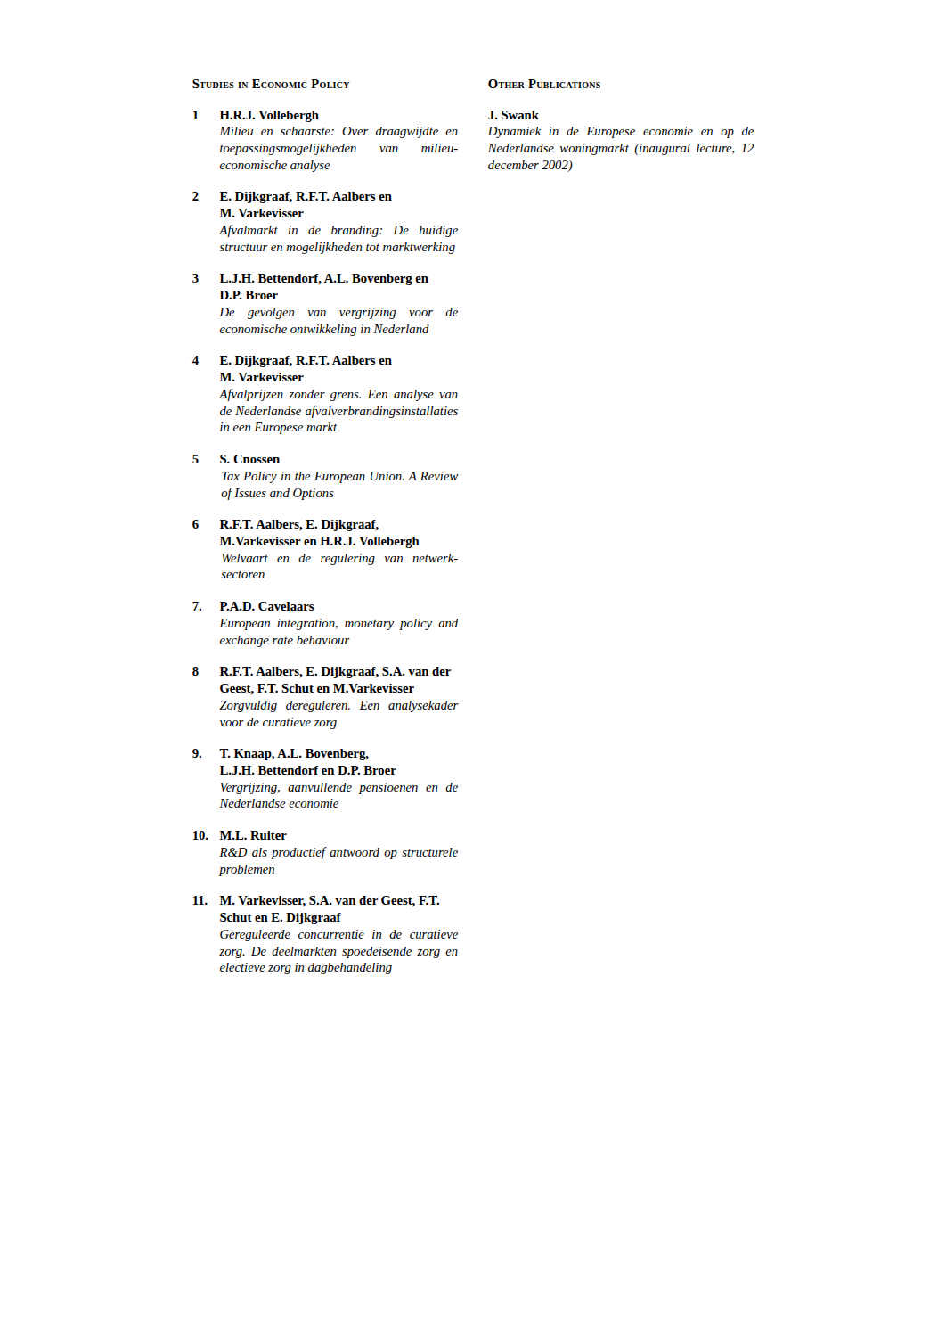Studies in Economic Policy
1
H.R.J. Vollebergh
Milieu en schaarste: Over draagwijdte en toepassingsmogelijkheden van milieu-economische analyse
2
E. Dijkgraaf, R.F.T. Aalbers en
M. Varkevisser
Afvalmarkt in de branding: De huidige structuur en mogelijkheden tot marktwerking
3
L.J.H. Bettendorf, A.L. Bovenberg en
D.P. Broer
De gevolgen van vergrijzing voor de economische ontwikkeling in Nederland
4
E. Dijkgraaf, R.F.T. Aalbers en
M. Varkevisser
Afvalprijzen zonder grens. Een analyse van de Nederlandse afvalverbrandingsinstallaties in een Europese markt
5
S. Cnossen
Tax Policy in the European Union. A Review of Issues and Options
6
R.F.T. Aalbers, E. Dijkgraaf,
M.Varkevisser en H.R.J. Vollebergh
Welvaart en de regulering van netwerk-sectoren
7.
P.A.D. Cavelaars
European integration, monetary policy and exchange rate behaviour
8
R.F.T. Aalbers, E. Dijkgraaf, S.A. van der Geest, F.T. Schut en M.Varkevisser
Zorgvuldig dereguleren. Een analysekader voor de curatieve zorg
9.
T. Knaap, A.L. Bovenberg,
L.J.H. Bettendorf en D.P. Broer
Vergrijzing, aanvullende pensioenen en de Nederlandse economie
10.
M.L. Ruiter
R&D als productief antwoord op structurele problemen
11.
M. Varkevisser, S.A. van der Geest, F.T. Schut en E. Dijkgraaf
Gereguleerde concurrentie in de curatieve zorg. De deelmarkten spoedeisende zorg en electieve zorg in dagbehandeling
Other Publications
J. Swank
Dynamiek in de Europese economie en op de Nederlandse woningmarkt (inaugural lecture, 12 december 2002)